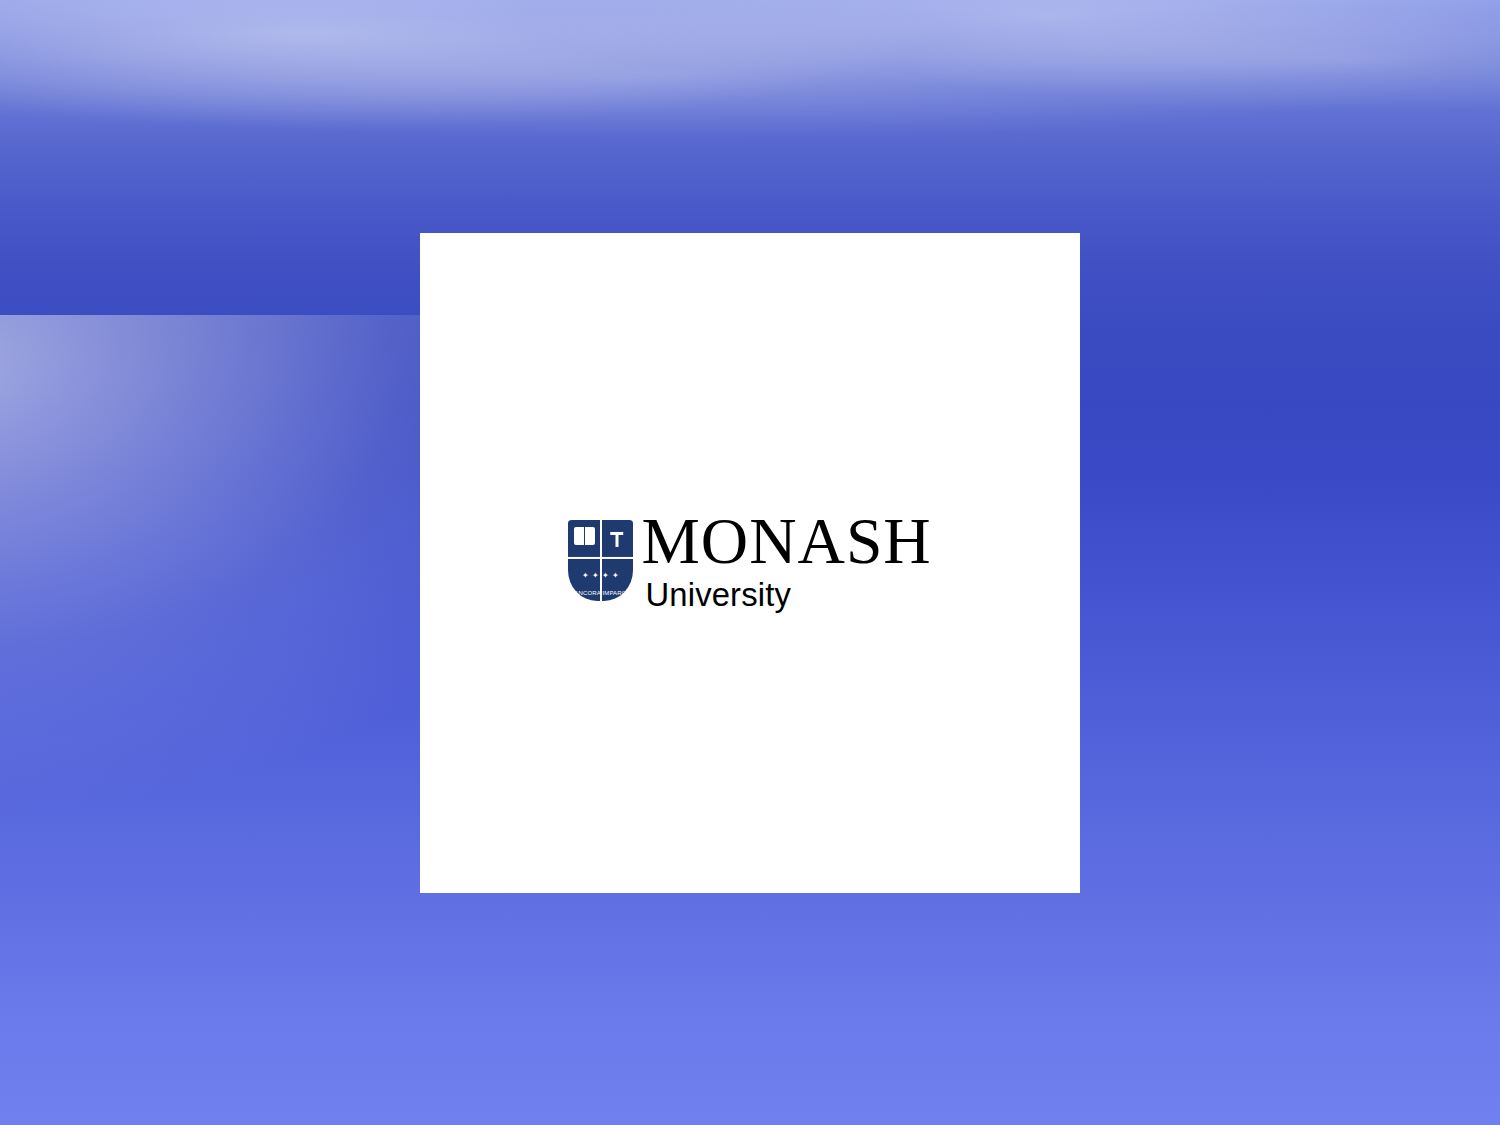✦ ✦ ✦ ✦ Ancora Imparo
MONASH University